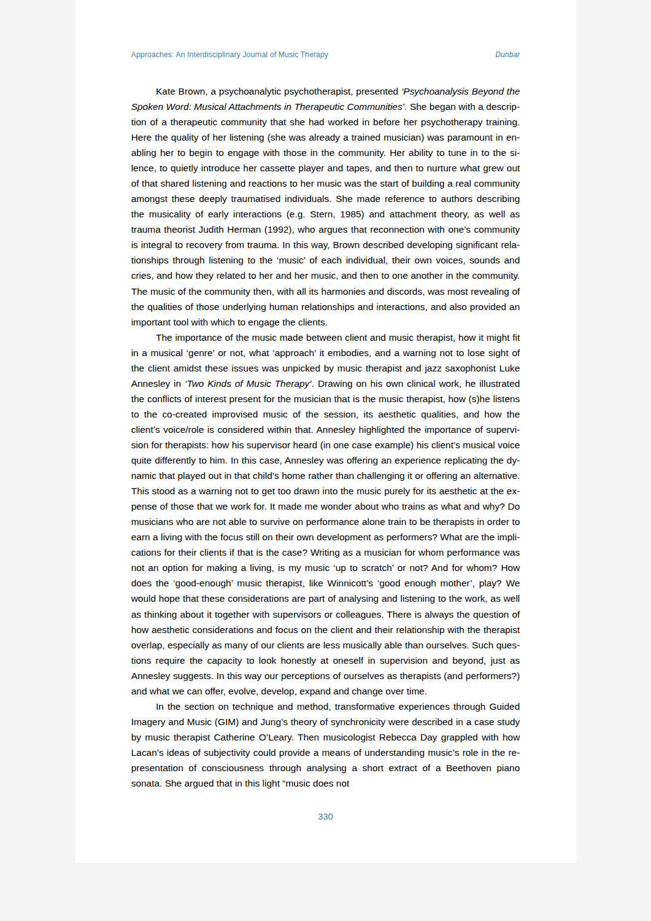Approaches: An Interdisciplinary Journal of Music Therapy Dunbar
Kate Brown, a psychoanalytic psychotherapist, presented ‘Psychoanalysis Beyond the Spoken Word: Musical Attachments in Therapeutic Communities’. She began with a description of a therapeutic community that she had worked in before her psychotherapy training. Here the quality of her listening (she was already a trained musician) was paramount in enabling her to begin to engage with those in the community. Her ability to tune in to the silence, to quietly introduce her cassette player and tapes, and then to nurture what grew out of that shared listening and reactions to her music was the start of building a real community amongst these deeply traumatised individuals. She made reference to authors describing the musicality of early interactions (e.g. Stern, 1985) and attachment theory, as well as trauma theorist Judith Herman (1992), who argues that reconnection with one’s community is integral to recovery from trauma. In this way, Brown described developing significant relationships through listening to the ‘music’ of each individual, their own voices, sounds and cries, and how they related to her and her music, and then to one another in the community. The music of the community then, with all its harmonies and discords, was most revealing of the qualities of those underlying human relationships and interactions, and also provided an important tool with which to engage the clients.
The importance of the music made between client and music therapist, how it might fit in a musical ‘genre’ or not, what ‘approach’ it embodies, and a warning not to lose sight of the client amidst these issues was unpicked by music therapist and jazz saxophonist Luke Annesley in ‘Two Kinds of Music Therapy’. Drawing on his own clinical work, he illustrated the conflicts of interest present for the musician that is the music therapist, how (s)he listens to the co-created improvised music of the session, its aesthetic qualities, and how the client’s voice/role is considered within that. Annesley highlighted the importance of supervision for therapists: how his supervisor heard (in one case example) his client’s musical voice quite differently to him. In this case, Annesley was offering an experience replicating the dynamic that played out in that child’s home rather than challenging it or offering an alternative. This stood as a warning not to get too drawn into the music purely for its aesthetic at the expense of those that we work for. It made me wonder about who trains as what and why? Do musicians who are not able to survive on performance alone train to be therapists in order to earn a living with the focus still on their own development as performers? What are the implications for their clients if that is the case? Writing as a musician for whom performance was not an option for making a living, is my music ‘up to scratch’ or not? And for whom? How does the ‘good-enough’ music therapist, like Winnicott’s ‘good enough mother’, play? We would hope that these considerations are part of analysing and listening to the work, as well as thinking about it together with supervisors or colleagues. There is always the question of how aesthetic considerations and focus on the client and their relationship with the therapist overlap, especially as many of our clients are less musically able than ourselves. Such questions require the capacity to look honestly at oneself in supervision and beyond, just as Annesley suggests. In this way our perceptions of ourselves as therapists (and performers?) and what we can offer, evolve, develop, expand and change over time.
In the section on technique and method, transformative experiences through Guided Imagery and Music (GIM) and Jung’s theory of synchronicity were described in a case study by music therapist Catherine O’Leary. Then musicologist Rebecca Day grappled with how Lacan’s ideas of subjectivity could provide a means of understanding music’s role in the re-presentation of consciousness through analysing a short extract of a Beethoven piano sonata. She argued that in this light “music does not
330